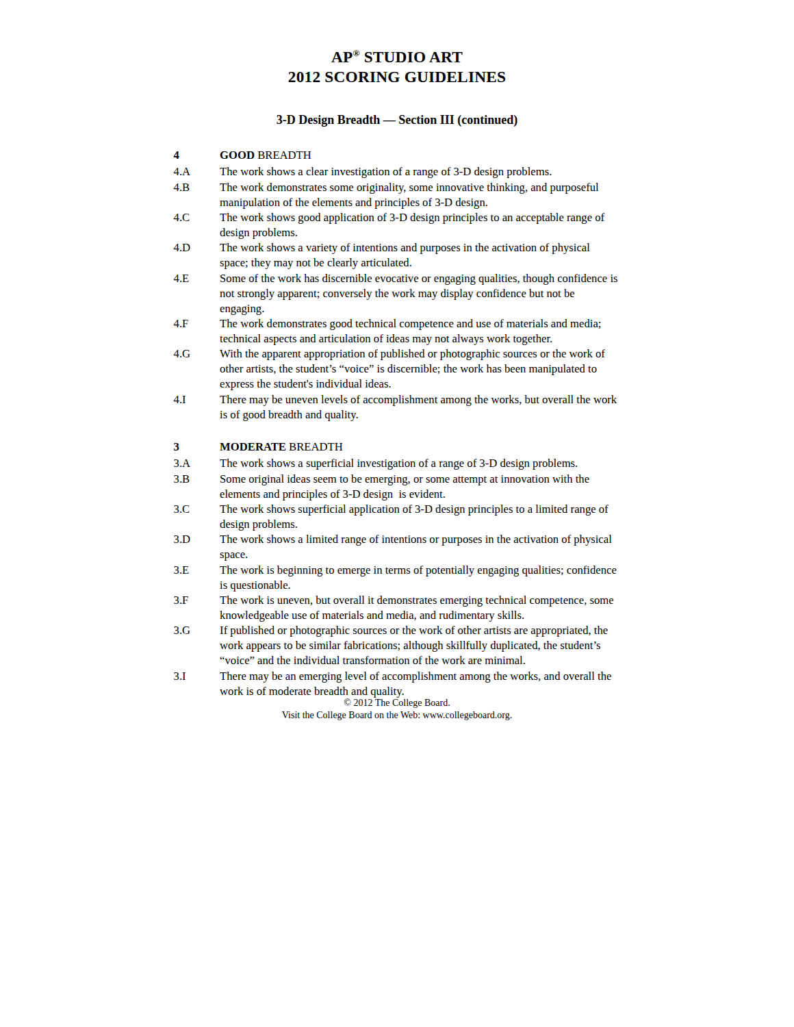AP® STUDIO ART
2012 SCORING GUIDELINES
3-D Design Breadth — Section III (continued)
4
GOOD BREADTH
4.A
The work shows a clear investigation of a range of 3-D design problems.
4.B
The work demonstrates some originality, some innovative thinking, and purposeful manipulation of the elements and principles of 3-D design.
4.C
The work shows good application of 3-D design principles to an acceptable range of design problems.
4.D
The work shows a variety of intentions and purposes in the activation of physical space; they may not be clearly articulated.
4.E
Some of the work has discernible evocative or engaging qualities, though confidence is not strongly apparent; conversely the work may display confidence but not be engaging.
4.F
The work demonstrates good technical competence and use of materials and media; technical aspects and articulation of ideas may not always work together.
4.G
With the apparent appropriation of published or photographic sources or the work of other artists, the student’s “voice” is discernible; the work has been manipulated to express the student's individual ideas.
4.I
There may be uneven levels of accomplishment among the works, but overall the work is of good breadth and quality.
3
MODERATE BREADTH
3.A
The work shows a superficial investigation of a range of 3-D design problems.
3.B
Some original ideas seem to be emerging, or some attempt at innovation with the elements and principles of 3-D design is evident.
3.C
The work shows superficial application of 3-D design principles to a limited range of design problems.
3.D
The work shows a limited range of intentions or purposes in the activation of physical space.
3.E
The work is beginning to emerge in terms of potentially engaging qualities; confidence is questionable.
3.F
The work is uneven, but overall it demonstrates emerging technical competence, some knowledgeable use of materials and media, and rudimentary skills.
3.G
If published or photographic sources or the work of other artists are appropriated, the work appears to be similar fabrications; although skillfully duplicated, the student’s “voice” and the individual transformation of the work are minimal.
3.I
There may be an emerging level of accomplishment among the works, and overall the work is of moderate breadth and quality.
© 2012 The College Board.
Visit the College Board on the Web: www.collegeboard.org.